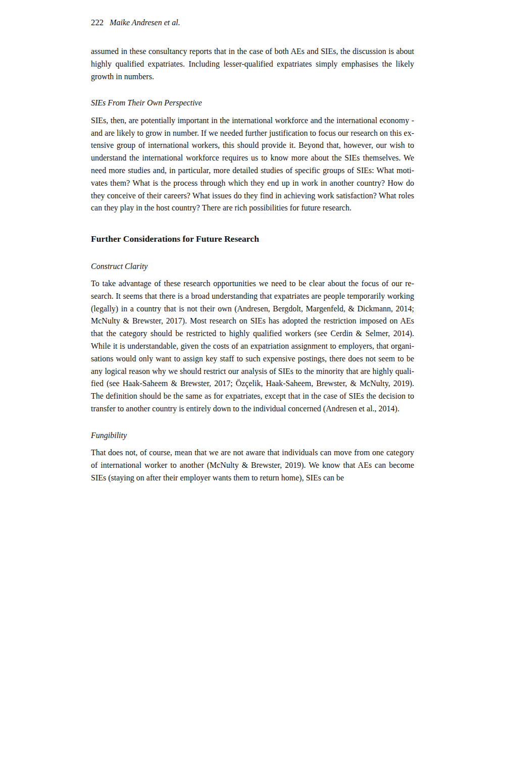222 Maike Andresen et al.
assumed in these consultancy reports that in the case of both AEs and SIEs, the discussion is about highly qualified expatriates. Including lesser-qualified expatriates simply emphasises the likely growth in numbers.
SIEs From Their Own Perspective
SIEs, then, are potentially important in the international workforce and the international economy - and are likely to grow in number. If we needed further justification to focus our research on this extensive group of international workers, this should provide it. Beyond that, however, our wish to understand the international workforce requires us to know more about the SIEs themselves. We need more studies and, in particular, more detailed studies of specific groups of SIEs: What motivates them? What is the process through which they end up in work in another country? How do they conceive of their careers? What issues do they find in achieving work satisfaction? What roles can they play in the host country? There are rich possibilities for future research.
Further Considerations for Future Research
Construct Clarity
To take advantage of these research opportunities we need to be clear about the focus of our research. It seems that there is a broad understanding that expatriates are people temporarily working (legally) in a country that is not their own (Andresen, Bergdolt, Margenfeld, & Dickmann, 2014; McNulty & Brewster, 2017). Most research on SIEs has adopted the restriction imposed on AEs that the category should be restricted to highly qualified workers (see Cerdin & Selmer, 2014). While it is understandable, given the costs of an expatriation assignment to employers, that organisations would only want to assign key staff to such expensive postings, there does not seem to be any logical reason why we should restrict our analysis of SIEs to the minority that are highly qualified (see Haak-Saheem & Brewster, 2017; Özçelik, Haak-Saheem, Brewster, & McNulty, 2019). The definition should be the same as for expatriates, except that in the case of SIEs the decision to transfer to another country is entirely down to the individual concerned (Andresen et al., 2014).
Fungibility
That does not, of course, mean that we are not aware that individuals can move from one category of international worker to another (McNulty & Brewster, 2019). We know that AEs can become SIEs (staying on after their employer wants them to return home), SIEs can be